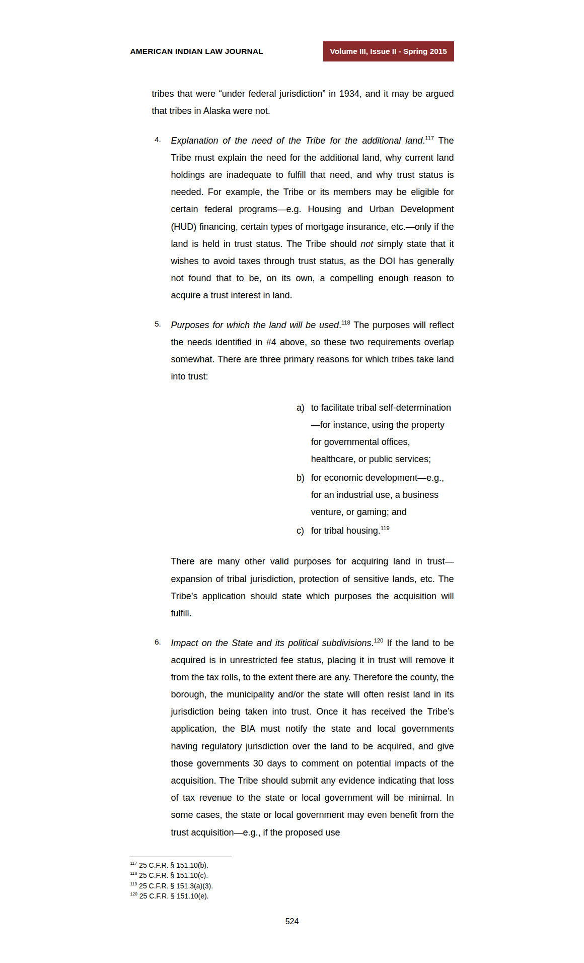AMERICAN INDIAN LAW JOURNAL
Volume III, Issue II - Spring 2015
tribes that were “under federal jurisdiction” in 1934, and it may be argued that tribes in Alaska were not.
4. Explanation of the need of the Tribe for the additional land.117 The Tribe must explain the need for the additional land, why current land holdings are inadequate to fulfill that need, and why trust status is needed. For example, the Tribe or its members may be eligible for certain federal programs—e.g. Housing and Urban Development (HUD) financing, certain types of mortgage insurance, etc.—only if the land is held in trust status. The Tribe should not simply state that it wishes to avoid taxes through trust status, as the DOI has generally not found that to be, on its own, a compelling enough reason to acquire a trust interest in land.
5. Purposes for which the land will be used.118 The purposes will reflect the needs identified in #4 above, so these two requirements overlap somewhat. There are three primary reasons for which tribes take land into trust:
a) to facilitate tribal self-determination—for instance, using the property for governmental offices, healthcare, or public services;
b) for economic development—e.g., for an industrial use, a business venture, or gaming; and
c) for tribal housing.119
There are many other valid purposes for acquiring land in trust—expansion of tribal jurisdiction, protection of sensitive lands, etc. The Tribe’s application should state which purposes the acquisition will fulfill.
6. Impact on the State and its political subdivisions.120 If the land to be acquired is in unrestricted fee status, placing it in trust will remove it from the tax rolls, to the extent there are any. Therefore the county, the borough, the municipality and/or the state will often resist land in its jurisdiction being taken into trust. Once it has received the Tribe’s application, the BIA must notify the state and local governments having regulatory jurisdiction over the land to be acquired, and give those governments 30 days to comment on potential impacts of the acquisition. The Tribe should submit any evidence indicating that loss of tax revenue to the state or local government will be minimal. In some cases, the state or local government may even benefit from the trust acquisition—e.g., if the proposed use
117 25 C.F.R. § 151.10(b).
118 25 C.F.R. § 151.10(c).
119 25 C.F.R. § 151.3(a)(3).
120 25 C.F.R. § 151.10(e).
524